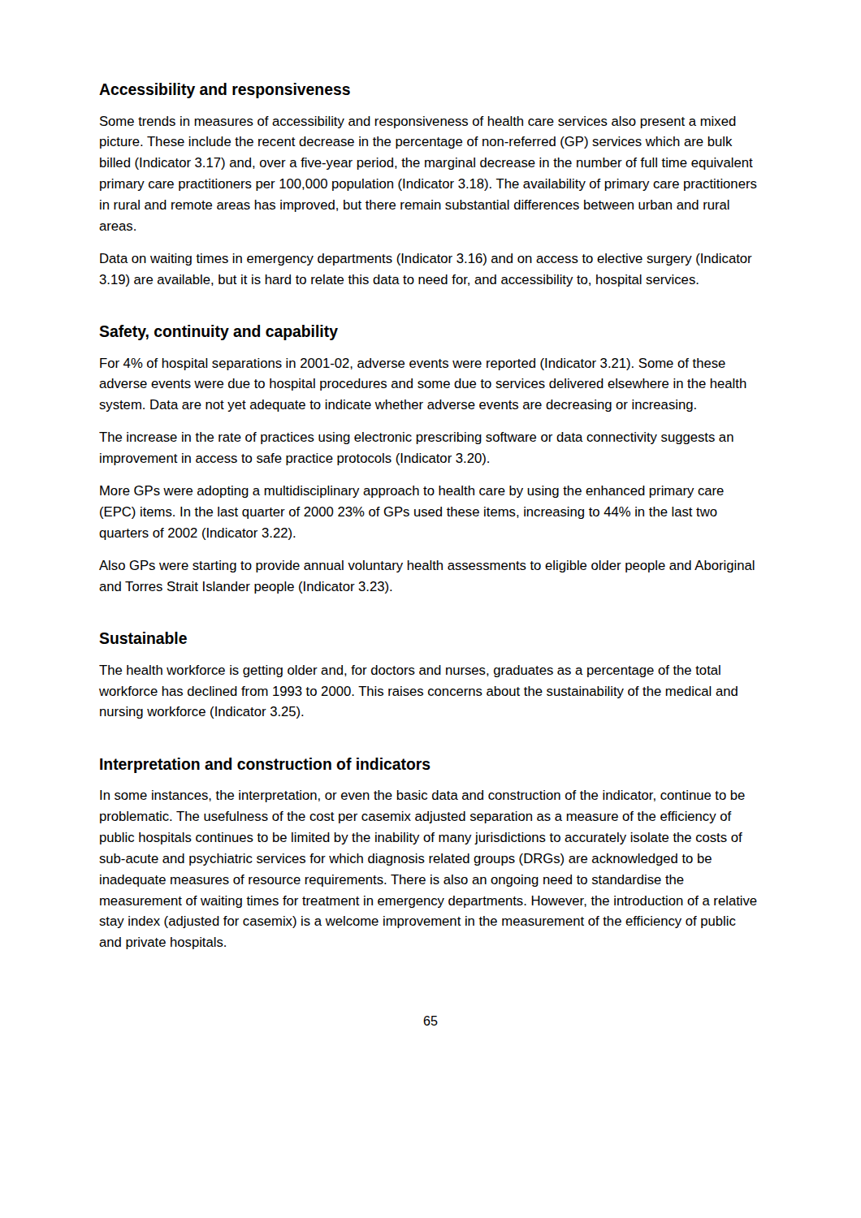Accessibility and responsiveness
Some trends in measures of accessibility and responsiveness of health care services also present a mixed picture. These include the recent decrease in the percentage of non-referred (GP) services which are bulk billed (Indicator 3.17) and, over a five-year period, the marginal decrease in the number of full time equivalent primary care practitioners per 100,000 population (Indicator 3.18). The availability of primary care practitioners in rural and remote areas has improved, but there remain substantial differences between urban and rural areas.
Data on waiting times in emergency departments (Indicator 3.16) and on access to elective surgery (Indicator 3.19) are available, but it is hard to relate this data to need for, and accessibility to, hospital services.
Safety, continuity and capability
For 4% of hospital separations in 2001-02, adverse events were reported (Indicator 3.21). Some of these adverse events were due to hospital procedures and some due to services delivered elsewhere in the health system. Data are not yet adequate to indicate whether adverse events are decreasing or increasing.
The increase in the rate of practices using electronic prescribing software or data connectivity suggests an improvement in access to safe practice protocols (Indicator 3.20).
More GPs were adopting a multidisciplinary approach to health care by using the enhanced primary care (EPC) items. In the last quarter of 2000 23% of GPs used these items, increasing to 44% in the last two quarters of 2002 (Indicator 3.22).
Also GPs were starting to provide annual voluntary health assessments to eligible older people and Aboriginal and Torres Strait Islander people (Indicator 3.23).
Sustainable
The health workforce is getting older and, for doctors and nurses, graduates as a percentage of the total workforce has declined from 1993 to 2000. This raises concerns about the sustainability of the medical and nursing workforce (Indicator 3.25).
Interpretation and construction of indicators
In some instances, the interpretation, or even the basic data and construction of the indicator, continue to be problematic. The usefulness of the cost per casemix adjusted separation as a measure of the efficiency of public hospitals continues to be limited by the inability of many jurisdictions to accurately isolate the costs of sub-acute and psychiatric services for which diagnosis related groups (DRGs) are acknowledged to be inadequate measures of resource requirements. There is also an ongoing need to standardise the measurement of waiting times for treatment in emergency departments. However, the introduction of a relative stay index (adjusted for casemix) is a welcome improvement in the measurement of the efficiency of public and private hospitals.
65